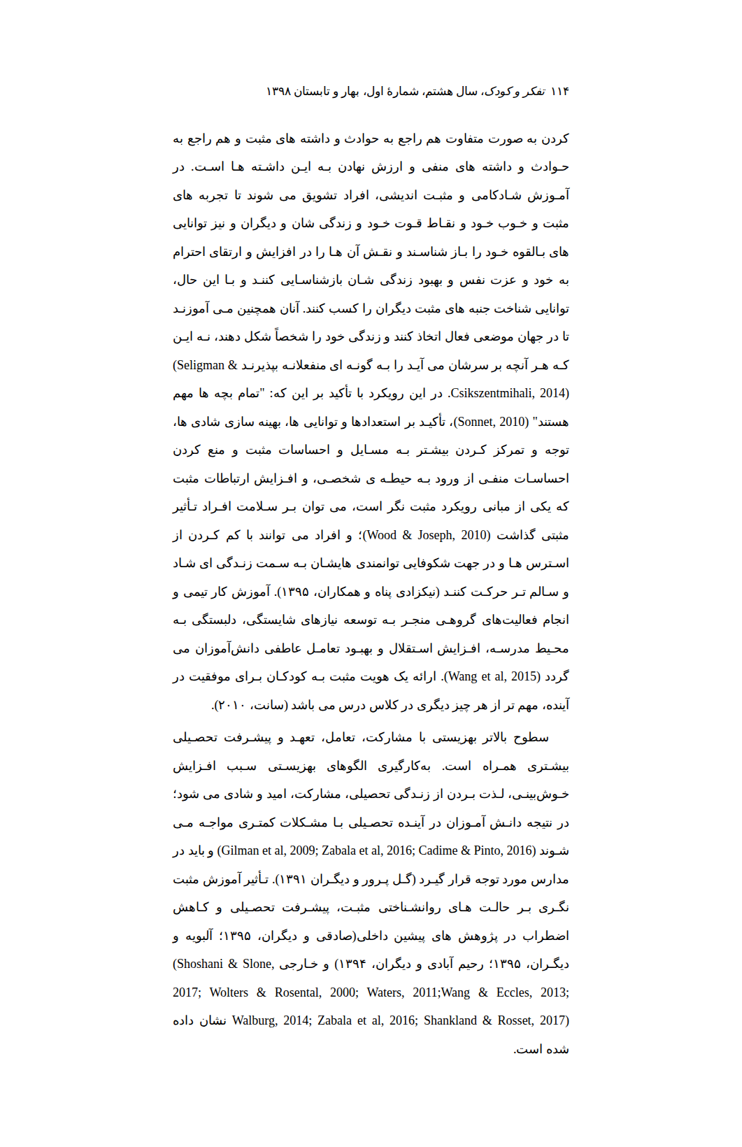۱۱۴ تفکر و کودک، سال هشتم، شمارهٔ اول، بهار و تابستان ۱۳۹۸
کردن به صورت متفاوت هم راجع به حوادث و داشته های مثبت و هم راجع به حـوادث و داشته های منفی و ارزش نهادن بـه ایـن داشـته هـا اسـت. در آمـوزش شـادکامی و مثبـت اندیشی، افراد تشویق می شوند تا تجربه های مثبت و خـوب خـود و نقـاط قـوت خـود و زندگی شان و دیگران و نیز توانایی های بـالقوه خـود را بـاز شناسـند و نقـش آن هـا را در افزایش و ارتقای احترام به خود و عزت نفس و بهبود زندگی شـان بازشناسـایی کننـد و بـا این حال، توانایی شناخت جنبه های مثبت دیگران را کسب کنند. آنان همچنین مـی آموزنـد تا در جهان موضعی فعال اتخاذ کنند و زندگی خود را شخصاً شکل دهند، نـه ایـن کـه هـر آنچه بر سرشان می آیـد را بـه گونـه ای منفعلانـه بپذیرنـد (Seligman & Csikszentmihali, 2014). در این رویکرد با تأکید بر این که: "تمام بچه ها مهم هستند" (Sonnet, 2010)، تأکیـد بر استعدادها و توانایی ها، بهینه سازی شادی ها، توجه و تمرکز کـردن بیشـتر بـه مسـایل و احساسات مثبت و منع کردن احساسـات منفـی از ورود بـه حیطـه ی شخصـی، و افـزایش ارتباطات مثبت که یکی از مبانی رویکرد مثبت نگر است، می توان بـر سـلامت افـراد تـأثیر مثبتی گذاشت (Wood & Joseph, 2010)؛ و افراد می توانند با کم کـردن از اسـترس هـا و در جهت شکوفایی توانمندی هایشـان بـه سـمت زنـدگی ای شـاد و سـالم تـر حرکـت کننـد (نیکزادی پناه و همکاران، ۱۳۹۵). آموزش کار تیمی و انجام فعالیت‌های گروهـی منجـر بـه توسعه نیازهای شایستگی، دلبستگی بـه محـیط مدرسـه، افـزایش اسـتقلال و بهبـود تعامـل عاطفی دانش‌آموزان می گردد (Wang et al, 2015). ارائه یک هویت مثبت بـه کودکـان بـرای موفقیت در آینده، مهم تر از هر چیز دیگری در کلاس درس می باشد (سانت، ۲۰۱۰).
سطوح بالاتر بهزیستی با مشارکت، تعامل، تعهـد و پیشـرفت تحصـیلی بیشـتری همـراه است. به‌کارگیری الگوهای بهزیسـتی سـبب افـزایش خـوش‌بینـی، لـذت بـردن از زنـدگی تحصیلی، مشارکت، امید و شادی می شود؛ در نتیجه دانـش آمـوزان در آینـده تحصـیلی بـا مشـکلات کمتـری مواجـه مـی شـوند (Gilman et al, 2009; Zabala et al, 2016; Cadime & Pinto, 2016) و باید در مدارس مورد توجه قرار گیـرد (گـل پـرور و دیگـران ۱۳۹۱). تـأثیر آموزش مثبت نگـری بـر حالـت هـای روانشـناختی مثبـت، پیشـرفت تحصـیلی و کـاهش اضطراب در پژوهش های پیشین داخلی(صادقی و دیگران، ۱۳۹۵؛ آلبویه و دیگـران، ۱۳۹۵؛ رحیم آبادی و دیگران، ۱۳۹۴) و خـارجی (Shoshani & Slone, 2017; Wolters & Rosental, 2000; Waters, 2011;Wang & Eccles, 2013; Walburg, 2014; Zabala et al, 2016; Shankland & Rosset, 2017) نشان داده شده است.